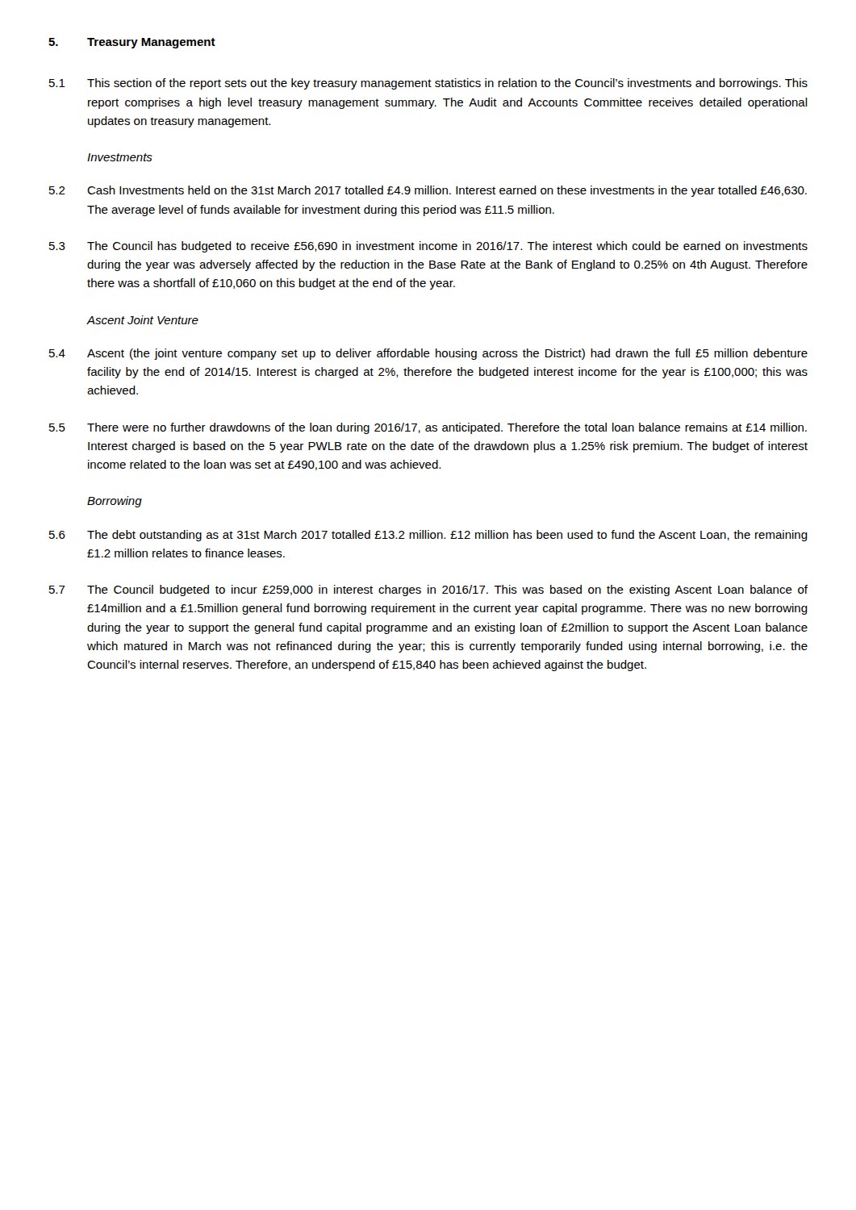5. Treasury Management
5.1
This section of the report sets out the key treasury management statistics in relation to the Council’s investments and borrowings. This report comprises a high level treasury management summary. The Audit and Accounts Committee receives detailed operational updates on treasury management.
Investments
5.2
Cash Investments held on the 31st March 2017 totalled £4.9 million. Interest earned on these investments in the year totalled £46,630. The average level of funds available for investment during this period was £11.5 million.
5.3
The Council has budgeted to receive £56,690 in investment income in 2016/17. The interest which could be earned on investments during the year was adversely affected by the reduction in the Base Rate at the Bank of England to 0.25% on 4th August. Therefore there was a shortfall of £10,060 on this budget at the end of the year.
Ascent Joint Venture
5.4
Ascent (the joint venture company set up to deliver affordable housing across the District) had drawn the full £5 million debenture facility by the end of 2014/15. Interest is charged at 2%, therefore the budgeted interest income for the year is £100,000; this was achieved.
5.5
There were no further drawdowns of the loan during 2016/17, as anticipated. Therefore the total loan balance remains at £14 million. Interest charged is based on the 5 year PWLB rate on the date of the drawdown plus a 1.25% risk premium. The budget of interest income related to the loan was set at £490,100 and was achieved.
Borrowing
5.6
The debt outstanding as at 31st March 2017 totalled £13.2 million. £12 million has been used to fund the Ascent Loan, the remaining £1.2 million relates to finance leases.
5.7
The Council budgeted to incur £259,000 in interest charges in 2016/17. This was based on the existing Ascent Loan balance of £14million and a £1.5million general fund borrowing requirement in the current year capital programme. There was no new borrowing during the year to support the general fund capital programme and an existing loan of £2million to support the Ascent Loan balance which matured in March was not refinanced during the year; this is currently temporarily funded using internal borrowing, i.e. the Council’s internal reserves. Therefore, an underspend of £15,840 has been achieved against the budget.